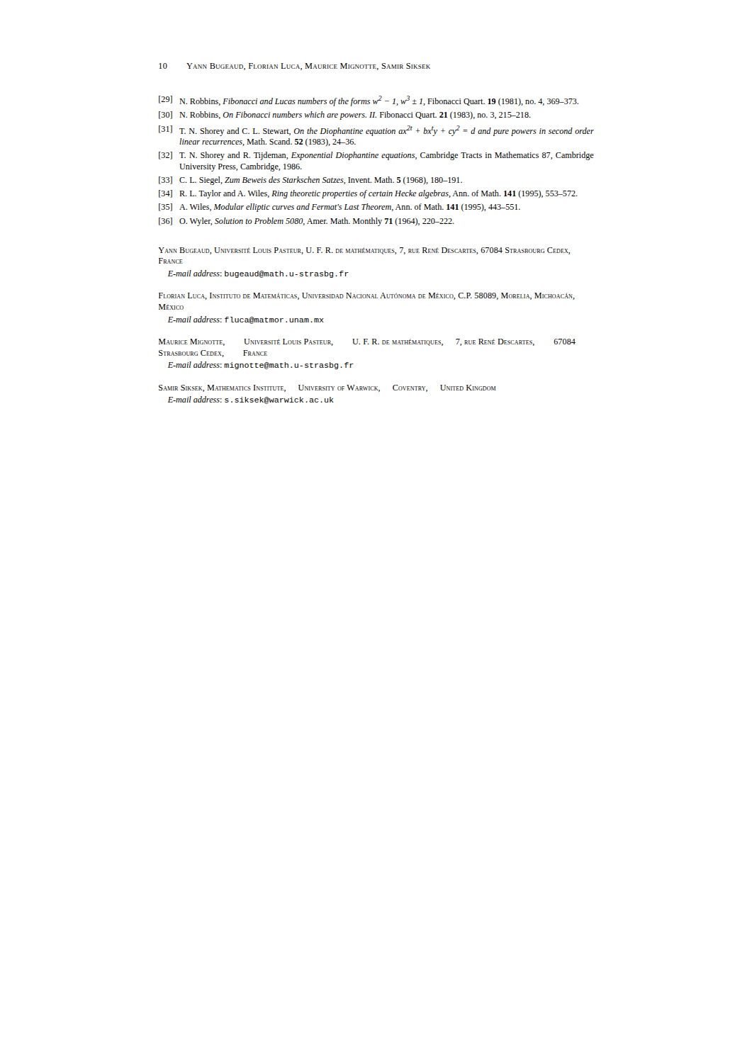10 Yann Bugeaud, Florian Luca, Maurice Mignotte, Samir Siksek
[29] N. Robbins, Fibonacci and Lucas numbers of the forms w2 − 1, w3 ± 1, Fibonacci Quart. 19 (1981), no. 4, 369–373.
[30] N. Robbins, On Fibonacci numbers which are powers. II. Fibonacci Quart. 21 (1983), no. 3, 215–218.
[31] T. N. Shorey and C. L. Stewart, On the Diophantine equation ax2t + bxty + cy2 = d and pure powers in second order linear recurrences, Math. Scand. 52 (1983), 24–36.
[32] T. N. Shorey and R. Tijdeman, Exponential Diophantine equations, Cambridge Tracts in Mathematics 87, Cambridge University Press, Cambridge, 1986.
[33] C. L. Siegel, Zum Beweis des Starkschen Satzes, Invent. Math. 5 (1968), 180–191.
[34] R. L. Taylor and A. Wiles, Ring theoretic properties of certain Hecke algebras, Ann. of Math. 141 (1995), 553–572.
[35] A. Wiles, Modular elliptic curves and Fermat's Last Theorem, Ann. of Math. 141 (1995), 443–551.
[36] O. Wyler, Solution to Problem 5080, Amer. Math. Monthly 71 (1964), 220–222.
Yann Bugeaud, Université Louis Pasteur, U. F. R. de mathématiques, 7, rue René Descartes, 67084 Strasbourg Cedex, France
E-mail address: bugeaud@math.u-strasbg.fr
Florian Luca, Instituto de Matemáticas, Universidad Nacional Autónoma de México, C.P. 58089, Morelia, Michoacán, México
E-mail address: fluca@matmor.unam.mx
Maurice Mignotte, Université Louis Pasteur, U. F. R. de mathématiques, 7, rue René Descartes, 67084 Strasbourg Cedex, France
E-mail address: mignotte@math.u-strasbg.fr
Samir Siksek, Mathematics Institute, University of Warwick, Coventry, United Kingdom
E-mail address: s.siksek@warwick.ac.uk